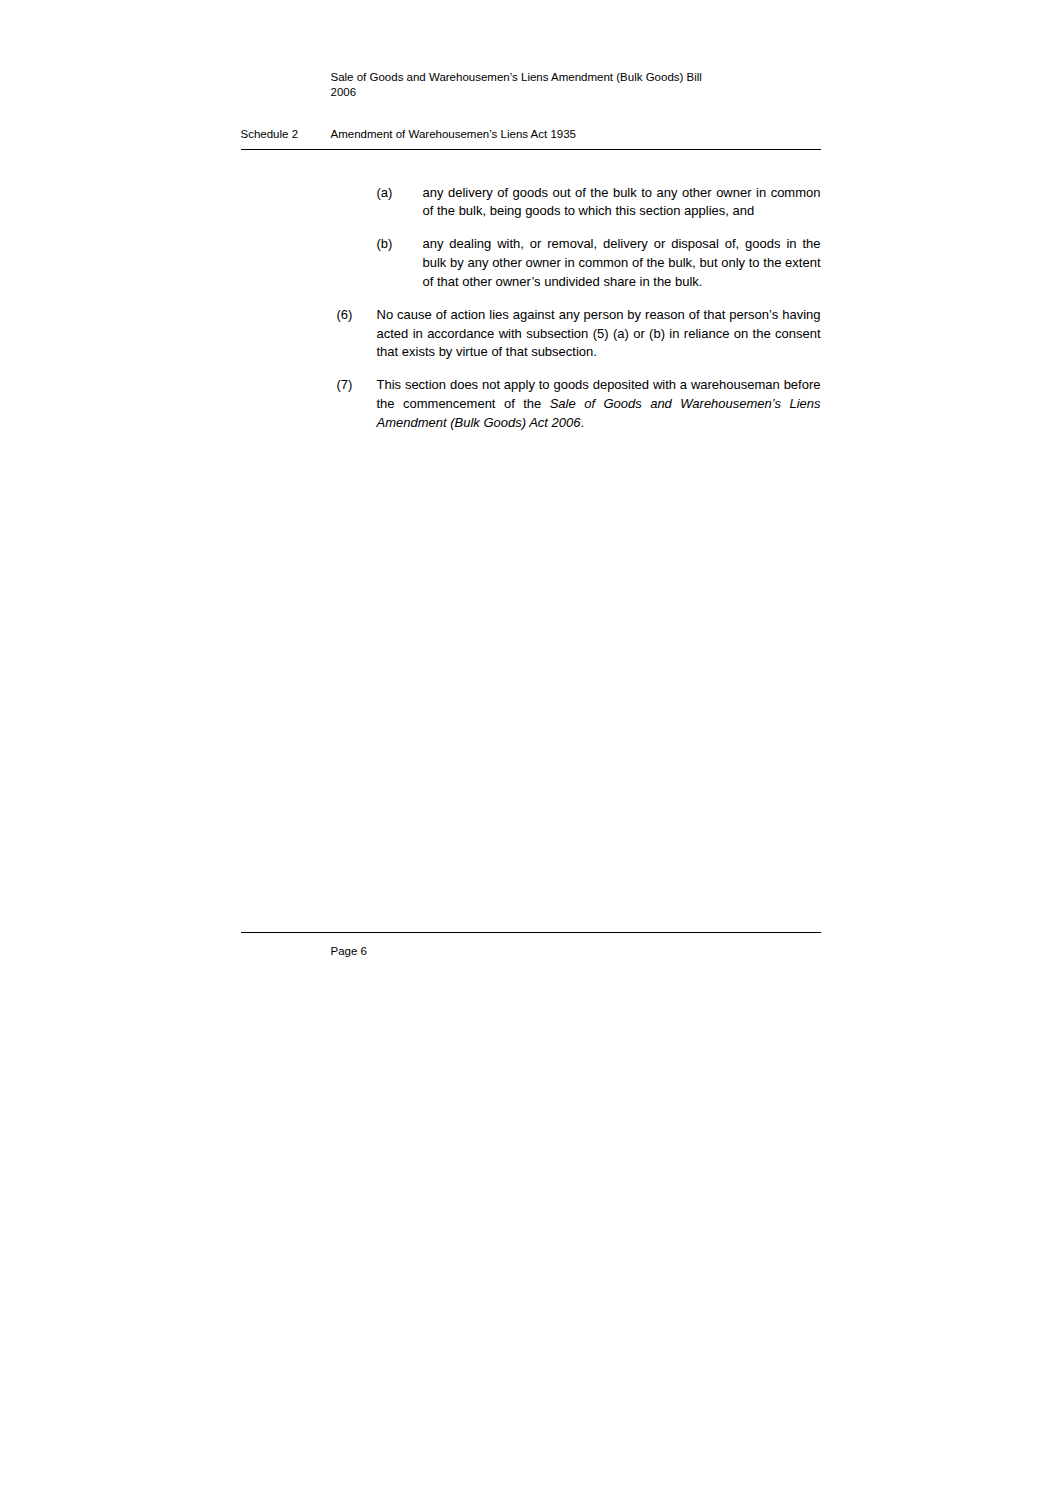Sale of Goods and Warehousemen’s Liens Amendment (Bulk Goods) Bill
2006
Schedule 2
Amendment of Warehousemen’s Liens Act 1935
(a)
any delivery of goods out of the bulk to any other owner in common of the bulk, being goods to which this section applies, and
(b)
any dealing with, or removal, delivery or disposal of, goods in the bulk by any other owner in common of the bulk, but only to the extent of that other owner’s undivided share in the bulk.
(6)
No cause of action lies against any person by reason of that person’s having acted in accordance with subsection (5) (a) or (b) in reliance on the consent that exists by virtue of that subsection.
(7)
This section does not apply to goods deposited with a warehouseman before the commencement of the Sale of Goods and Warehousemen’s Liens Amendment (Bulk Goods) Act 2006.
Page 6